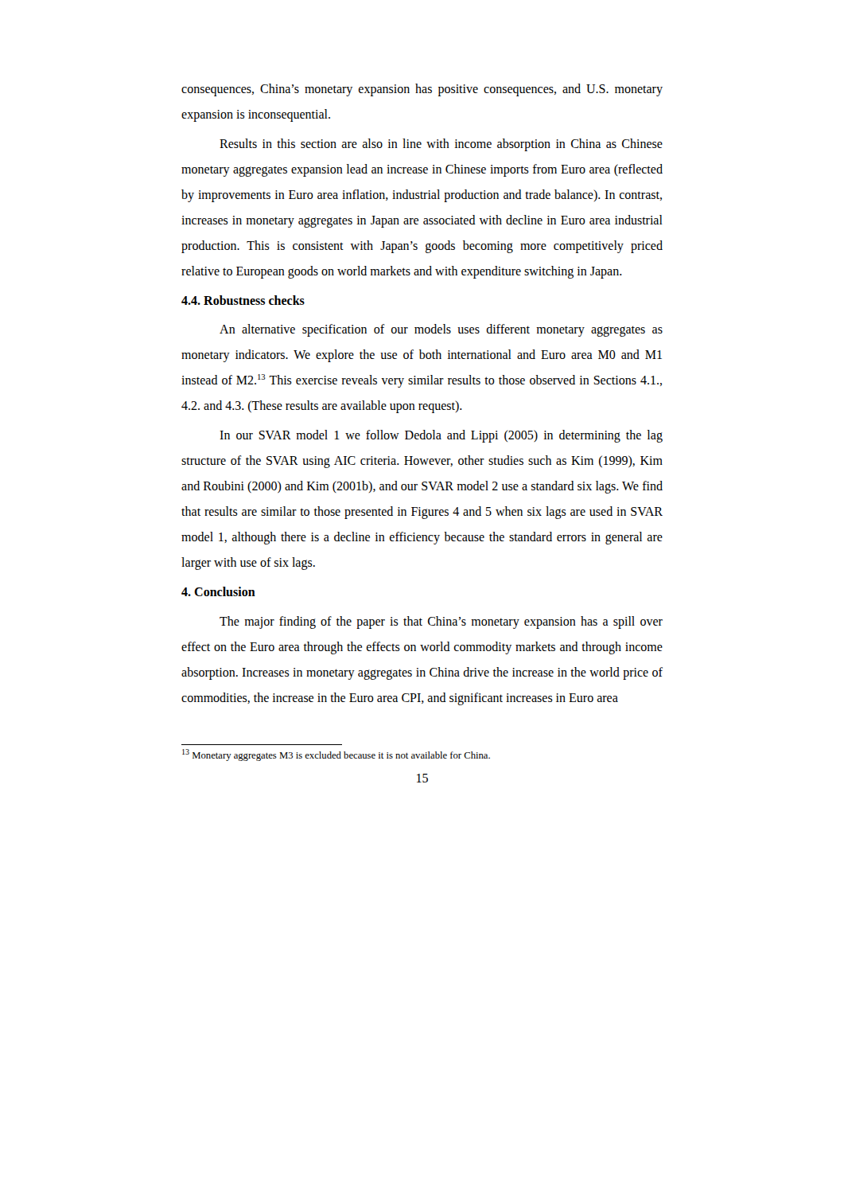consequences, China’s monetary expansion has positive consequences, and U.S. monetary expansion is inconsequential.
Results in this section are also in line with income absorption in China as Chinese monetary aggregates expansion lead an increase in Chinese imports from Euro area (reflected by improvements in Euro area inflation, industrial production and trade balance). In contrast, increases in monetary aggregates in Japan are associated with decline in Euro area industrial production. This is consistent with Japan’s goods becoming more competitively priced relative to European goods on world markets and with expenditure switching in Japan.
4.4. Robustness checks
An alternative specification of our models uses different monetary aggregates as monetary indicators. We explore the use of both international and Euro area M0 and M1 instead of M2.13 This exercise reveals very similar results to those observed in Sections 4.1., 4.2. and 4.3. (These results are available upon request).
In our SVAR model 1 we follow Dedola and Lippi (2005) in determining the lag structure of the SVAR using AIC criteria. However, other studies such as Kim (1999), Kim and Roubini (2000) and Kim (2001b), and our SVAR model 2 use a standard six lags. We find that results are similar to those presented in Figures 4 and 5 when six lags are used in SVAR model 1, although there is a decline in efficiency because the standard errors in general are larger with use of six lags.
4. Conclusion
The major finding of the paper is that China’s monetary expansion has a spill over effect on the Euro area through the effects on world commodity markets and through income absorption. Increases in monetary aggregates in China drive the increase in the world price of commodities, the increase in the Euro area CPI, and significant increases in Euro area
13 Monetary aggregates M3 is excluded because it is not available for China.
15